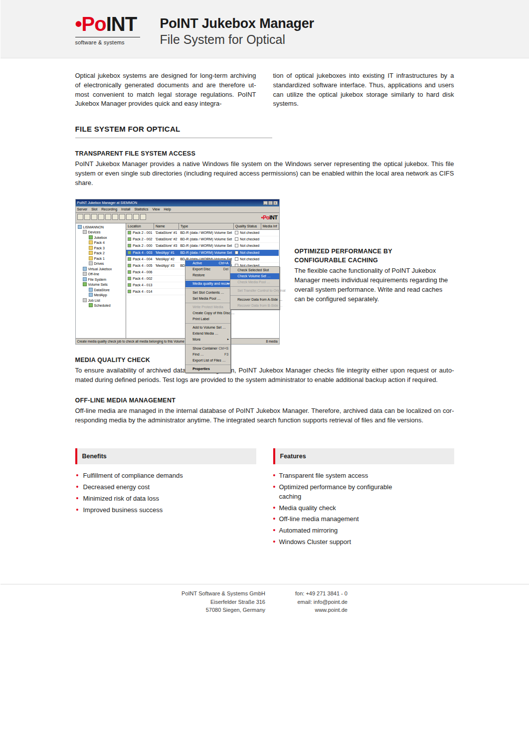•Po INT
software & systems
PoINT Jukebox Manager
File System for Optical
Optical jukebox systems are designed for long-term archiving of electronically generated documents and are therefore utmost convenient to match legal storage regulations. PoINT Jukebox Manager provides quick and easy integra-
tion of optical jukeboxes into existing IT infrastructures by a standardized software interface. Thus, applications and users can utilize the optical jukebox storage similarly to hard disk systems.
File System for Optical
Transparent File System Access
PoINT Jukebox Manager provides a native Windows file system on the Windows server representing the optical jukebox. This file system or even single sub directories (including required access permissions) can be enabled within the local area network as CIFS share.
PoINT Jukebox Manager at SIEMMON _□×
Server Slot Recording Install Statistics View Help
•Po INT
LISMANNON
Devices
Jukebox
Pack 4
Pack 3
Pack 2
Pack 1
Drives
Virtual Jukebox
Off-line
File System
Volume Sets
DataStore
MedApp
Job List
Scheduled
| Location | Name | Type | Quality Status | Media Inf |
| --- | --- | --- | --- | --- |
| Pack 2 - 001 | 'DataStore' #1 | BD-R (data / WORM) Volume Set | Not checked | |
| Pack 2 - 002 | 'DataStore' #2 | BD-R (data / WORM) Volume Set | Not checked | |
| Pack 2 - 000 | 'DataStore' #3 | BD-R (data / WORM) Volume Set | Not checked | |
| Pack 4 - 003 | 'MedApp' #1 | BD-R (data / WORM) Volume Set | Not checked | |
| Pack 4 - 004 | 'MedApp' #2 | BD-R (data / WORM) Volume Set | Not checked | |
| Pack 4 - 005 | 'MedApp' #3 | BD-R (data / WORM) Volume Set | Not checked | |
| Pack 4 - 006 | | | | |
| Pack 4 - 002 | | | | |
| Pack 4 - 013 | | | | |
| Pack 4 - 014 | | | | |
ActiveCtrl+A
Export DiscDel
Restore
Media quality and recovery▸
Set Slot Contents …
Set Media Pool …
Write Protect Media
Create Copy of this Disc …
Print Label
Add to Volume Set …
Extend Media …
More▸
Show ContainerCtrl+S
Find …F3
Export List of Files …
Properties
Check Selected Slot
Check Volume Set …
Check Media Pool …
Set Transfer Control to Original
Recover Data from A-Side …
Recover Data from B-Side …
Create media quality check job to check all media belonging to this Volume Set 8 media
Optimized Performance by
Configurable Caching
The flexible cache functionality of PoINT Jukebox Manager meets individual requirements regarding the overall system performance. Write and read caches can be configured separately.
Media Quality Check
To ensure availability of archived data in the long-term, PoINT Jukebox Manager checks file integrity either upon request or automated during defined periods. Test logs are provided to the system administrator to enable additional backup action if required.
Off-line Media Management
Off-line media are managed in the internal database of PoINT Jukebox Manager. Therefore, archived data can be localized on corresponding media by the administrator anytime. The integrated search function supports retrieval of files and file versions.
Benefits
Fulfillment of compliance demands
Decreased energy cost
Minimized risk of data loss
Improved business success
Features
Transparent file system access
Optimized performance by configurablecaching
Media quality check
Off-line media management
Automated mirroring
Windows Cluster support
PoINT Software & Systems GmbH
Eiserfelder Straße 316
57080 Siegen, Germany
fon: +49 271 3841 - 0
email: info@point.de
www.point.de